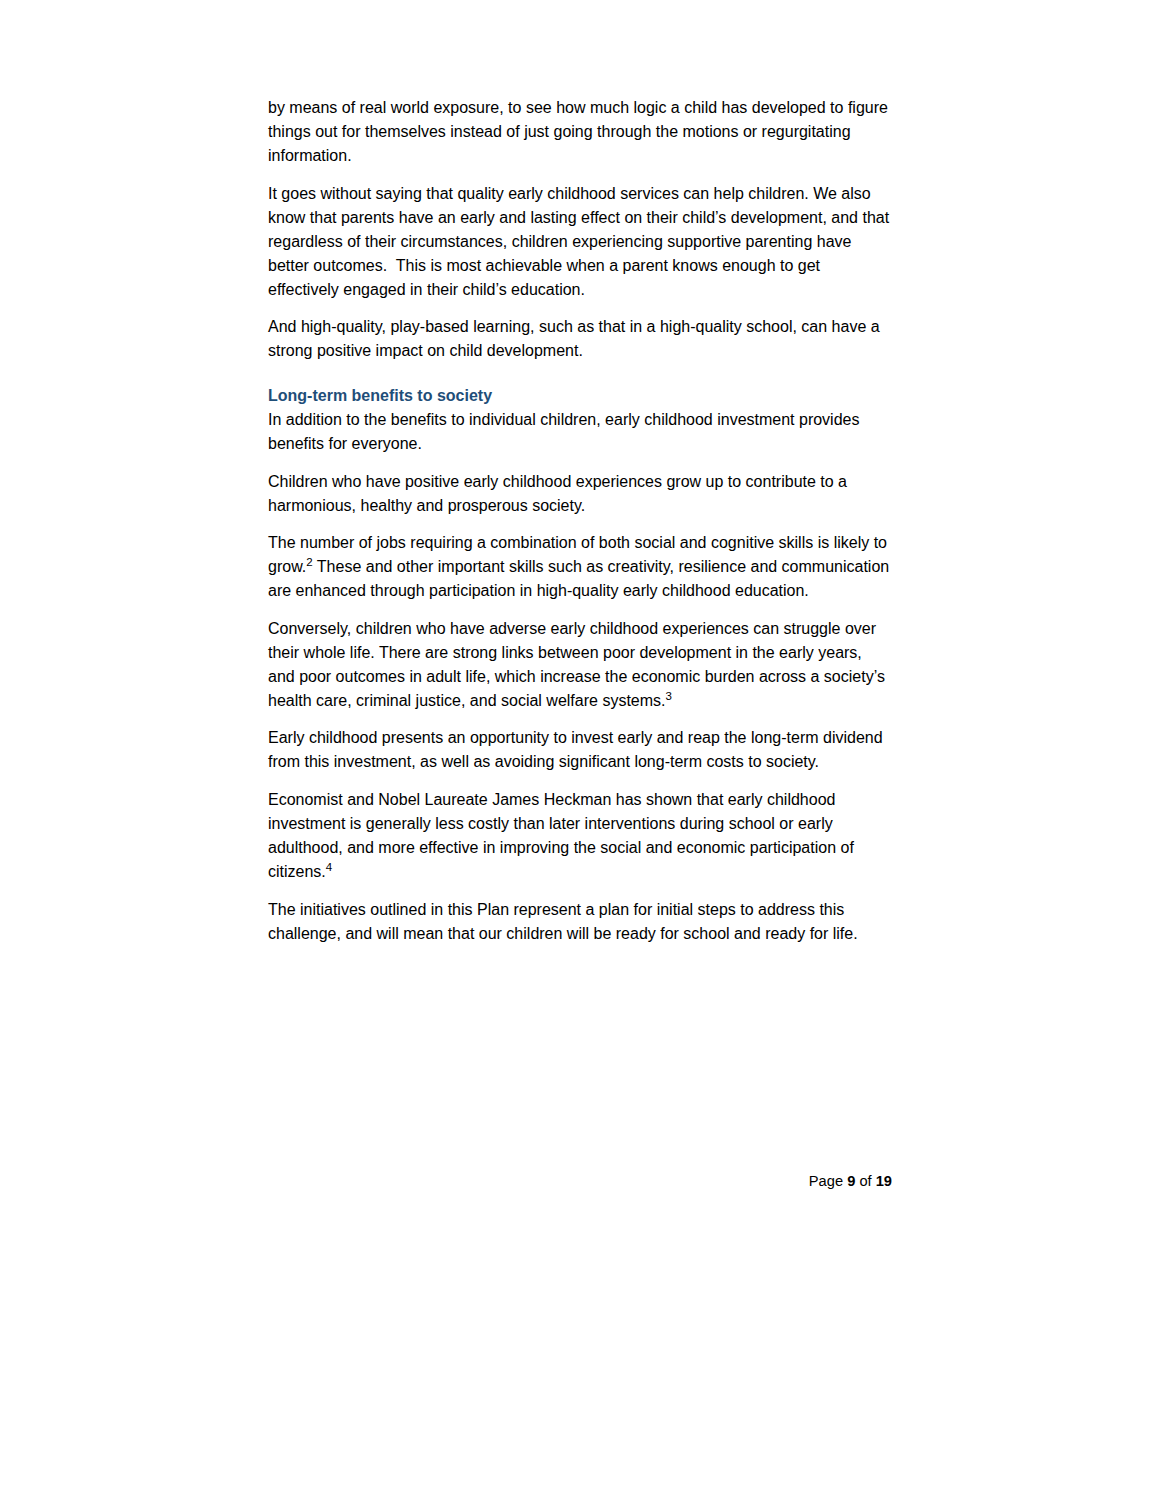by means of real world exposure, to see how much logic a child has developed to figure things out for themselves instead of just going through the motions or regurgitating information.
It goes without saying that quality early childhood services can help children. We also know that parents have an early and lasting effect on their child’s development, and that regardless of their circumstances, children experiencing supportive parenting have better outcomes. This is most achievable when a parent knows enough to get effectively engaged in their child’s education.
And high-quality, play-based learning, such as that in a high-quality school, can have a strong positive impact on child development.
Long-term benefits to society
In addition to the benefits to individual children, early childhood investment provides benefits for everyone.
Children who have positive early childhood experiences grow up to contribute to a harmonious, healthy and prosperous society.
The number of jobs requiring a combination of both social and cognitive skills is likely to grow.2 These and other important skills such as creativity, resilience and communication are enhanced through participation in high-quality early childhood education.
Conversely, children who have adverse early childhood experiences can struggle over their whole life. There are strong links between poor development in the early years, and poor outcomes in adult life, which increase the economic burden across a society’s health care, criminal justice, and social welfare systems.3
Early childhood presents an opportunity to invest early and reap the long-term dividend from this investment, as well as avoiding significant long-term costs to society.
Economist and Nobel Laureate James Heckman has shown that early childhood investment is generally less costly than later interventions during school or early adulthood, and more effective in improving the social and economic participation of citizens.4
The initiatives outlined in this Plan represent a plan for initial steps to address this challenge, and will mean that our children will be ready for school and ready for life.
Page 9 of 19